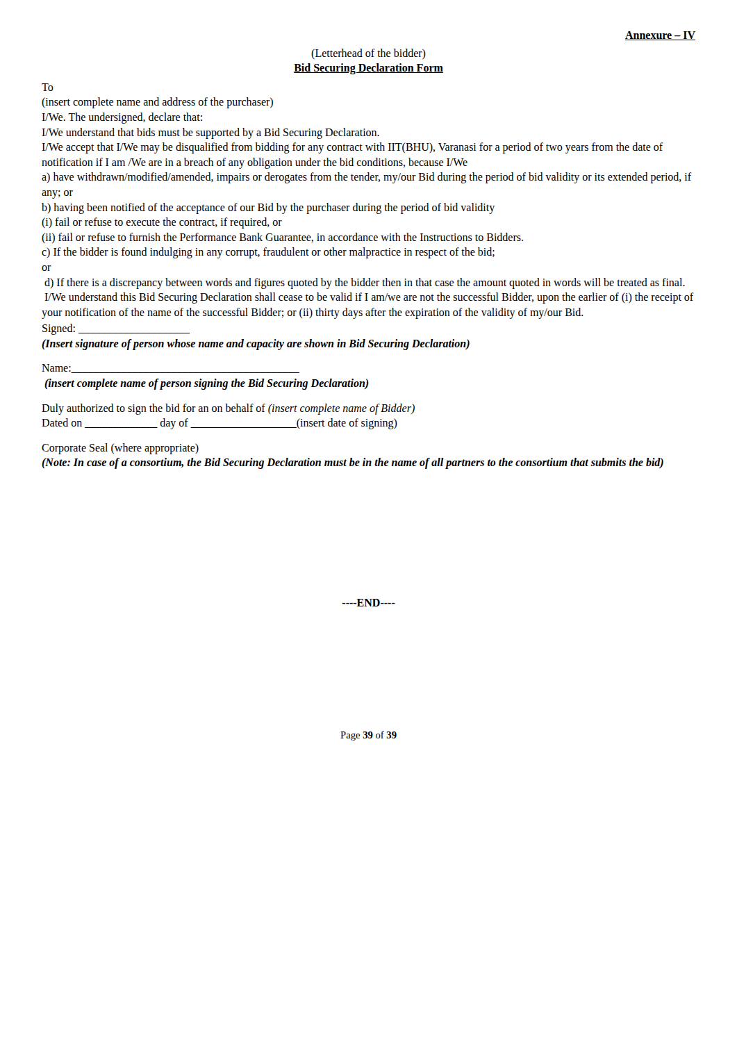Annexure – IV
(Letterhead of the bidder)
Bid Securing Declaration Form
To
(insert complete name and address of the purchaser)
I/We. The undersigned, declare that:
I/We understand that bids must be supported by a Bid Securing Declaration.
I/We accept that I/We may be disqualified from bidding for any contract with IIT(BHU), Varanasi for a period of two years from the date of notification if I am /We are in a breach of any obligation under the bid conditions, because I/We
a) have withdrawn/modified/amended, impairs or derogates from the tender, my/our Bid during the period of bid validity or its extended period, if any; or
b) having been notified of the acceptance of our Bid by the purchaser during the period of bid validity
(i) fail or refuse to execute the contract, if required, or
(ii) fail or refuse to furnish the Performance Bank Guarantee, in accordance with the Instructions to Bidders.
c) If the bidder is found indulging in any corrupt, fraudulent or other malpractice in respect of the bid;
or
d) If there is a discrepancy between words and figures quoted by the bidder then in that case the amount quoted in words will be treated as final.
I/We understand this Bid Securing Declaration shall cease to be valid if I am/we are not the successful Bidder, upon the earlier of (i) the receipt of your notification of the name of the successful Bidder; or (ii) thirty days after the expiration of the validity of my/our Bid.
Signed: ____________________
(Insert signature of person whose name and capacity are shown in Bid Securing Declaration)
Name:_________________________________________
(insert complete name of person signing the Bid Securing Declaration)
Duly authorized to sign the bid for an on behalf of (insert complete name of Bidder)
Dated on _____________ day of ___________________(insert date of signing)
Corporate Seal (where appropriate)
(Note: In case of a consortium, the Bid Securing Declaration must be in the name of all partners to the consortium that submits the bid)
----END----
Page 39 of 39